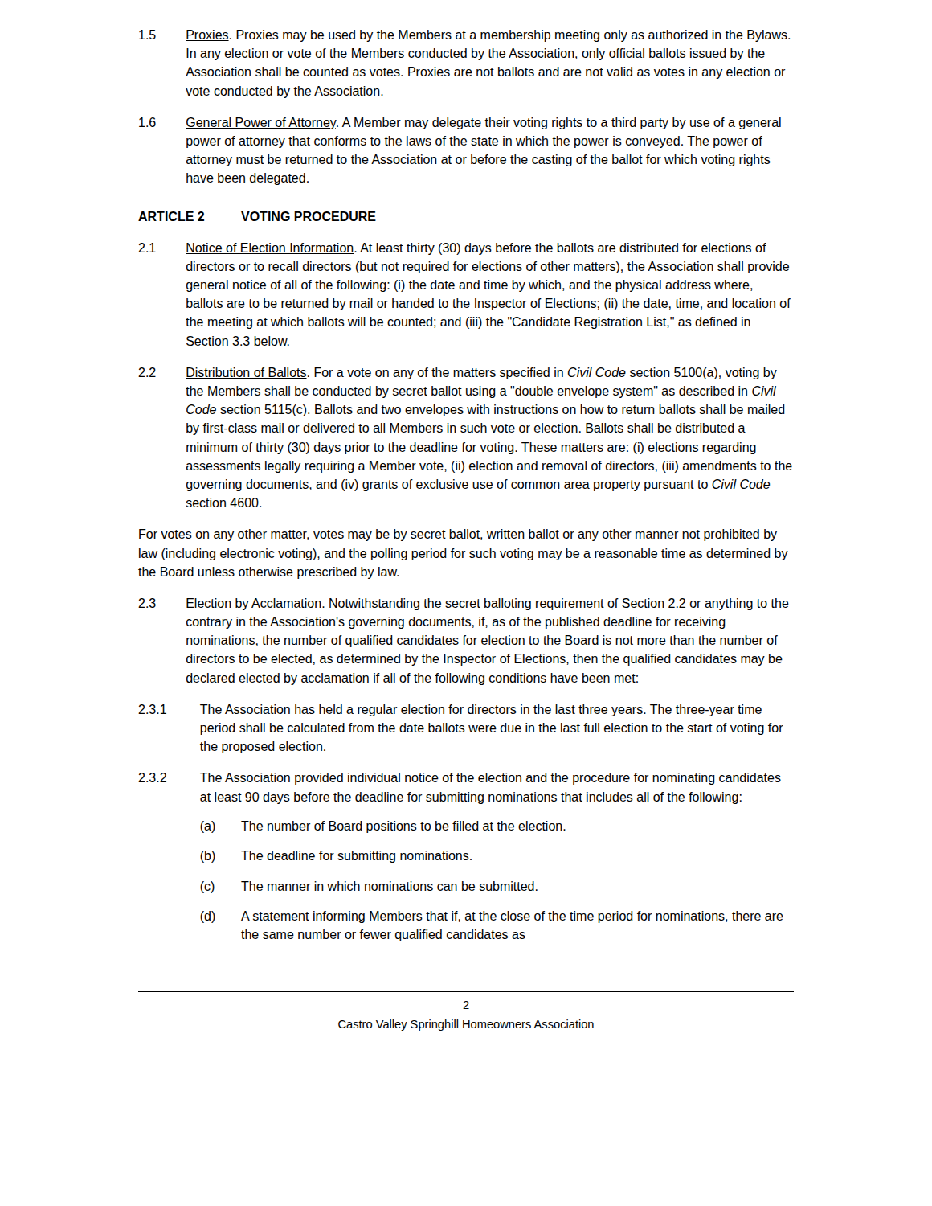1.5
Proxies. Proxies may be used by the Members at a membership meeting only as authorized in the Bylaws. In any election or vote of the Members conducted by the Association, only official ballots issued by the Association shall be counted as votes. Proxies are not ballots and are not valid as votes in any election or vote conducted by the Association.
1.6
General Power of Attorney. A Member may delegate their voting rights to a third party by use of a general power of attorney that conforms to the laws of the state in which the power is conveyed. The power of attorney must be returned to the Association at or before the casting of the ballot for which voting rights have been delegated.
ARTICLE 2 VOTING PROCEDURE
2.1
Notice of Election Information. At least thirty (30) days before the ballots are distributed for elections of directors or to recall directors (but not required for elections of other matters), the Association shall provide general notice of all of the following: (i) the date and time by which, and the physical address where, ballots are to be returned by mail or handed to the Inspector of Elections; (ii) the date, time, and location of the meeting at which ballots will be counted; and (iii) the "Candidate Registration List," as defined in Section 3.3 below.
2.2
Distribution of Ballots. For a vote on any of the matters specified in Civil Code section 5100(a), voting by the Members shall be conducted by secret ballot using a "double envelope system" as described in Civil Code section 5115(c). Ballots and two envelopes with instructions on how to return ballots shall be mailed by first-class mail or delivered to all Members in such vote or election. Ballots shall be distributed a minimum of thirty (30) days prior to the deadline for voting. These matters are: (i) elections regarding assessments legally requiring a Member vote, (ii) election and removal of directors, (iii) amendments to the governing documents, and (iv) grants of exclusive use of common area property pursuant to Civil Code section 4600.
For votes on any other matter, votes may be by secret ballot, written ballot or any other manner not prohibited by law (including electronic voting), and the polling period for such voting may be a reasonable time as determined by the Board unless otherwise prescribed by law.
2.3
Election by Acclamation. Notwithstanding the secret balloting requirement of Section 2.2 or anything to the contrary in the Association's governing documents, if, as of the published deadline for receiving nominations, the number of qualified candidates for election to the Board is not more than the number of directors to be elected, as determined by the Inspector of Elections, then the qualified candidates may be declared elected by acclamation if all of the following conditions have been met:
2.3.1 The Association has held a regular election for directors in the last three years. The three-year time period shall be calculated from the date ballots were due in the last full election to the start of voting for the proposed election.
2.3.2 The Association provided individual notice of the election and the procedure for nominating candidates at least 90 days before the deadline for submitting nominations that includes all of the following:
(a) The number of Board positions to be filled at the election.
(b) The deadline for submitting nominations.
(c) The manner in which nominations can be submitted.
(d) A statement informing Members that if, at the close of the time period for nominations, there are the same number or fewer qualified candidates as
2 Castro Valley Springhill Homeowners Association